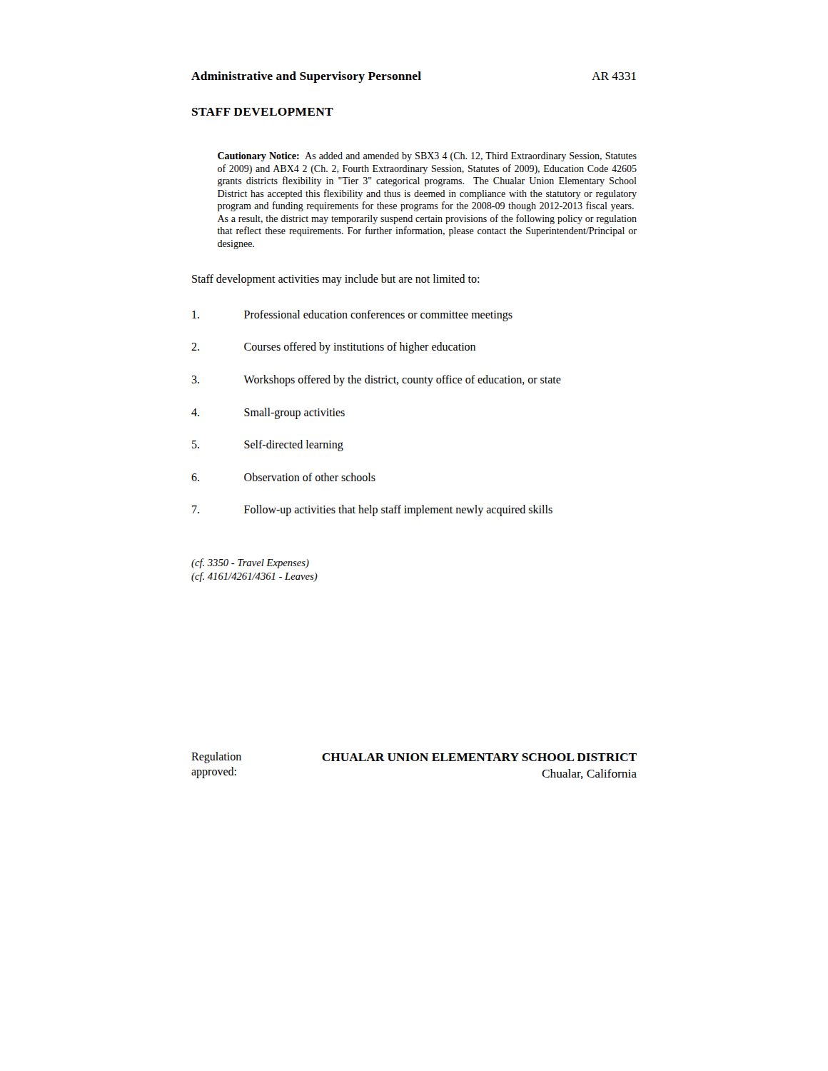Administrative and Supervisory Personnel AR 4331
STAFF DEVELOPMENT
Cautionary Notice: As added and amended by SBX3 4 (Ch. 12, Third Extraordinary Session, Statutes of 2009) and ABX4 2 (Ch. 2, Fourth Extraordinary Session, Statutes of 2009), Education Code 42605 grants districts flexibility in "Tier 3" categorical programs. The Chualar Union Elementary School District has accepted this flexibility and thus is deemed in compliance with the statutory or regulatory program and funding requirements for these programs for the 2008-09 though 2012-2013 fiscal years. As a result, the district may temporarily suspend certain provisions of the following policy or regulation that reflect these requirements. For further information, please contact the Superintendent/Principal or designee.
Staff development activities may include but are not limited to:
1. Professional education conferences or committee meetings
2. Courses offered by institutions of higher education
3. Workshops offered by the district, county office of education, or state
4. Small-group activities
5. Self-directed learning
6. Observation of other schools
7. Follow-up activities that help staff implement newly acquired skills
(cf. 3350 - Travel Expenses)
(cf. 4161/4261/4361 - Leaves)
Regulation
approved:
CHUALAR UNION ELEMENTARY SCHOOL DISTRICT
Chualar, California